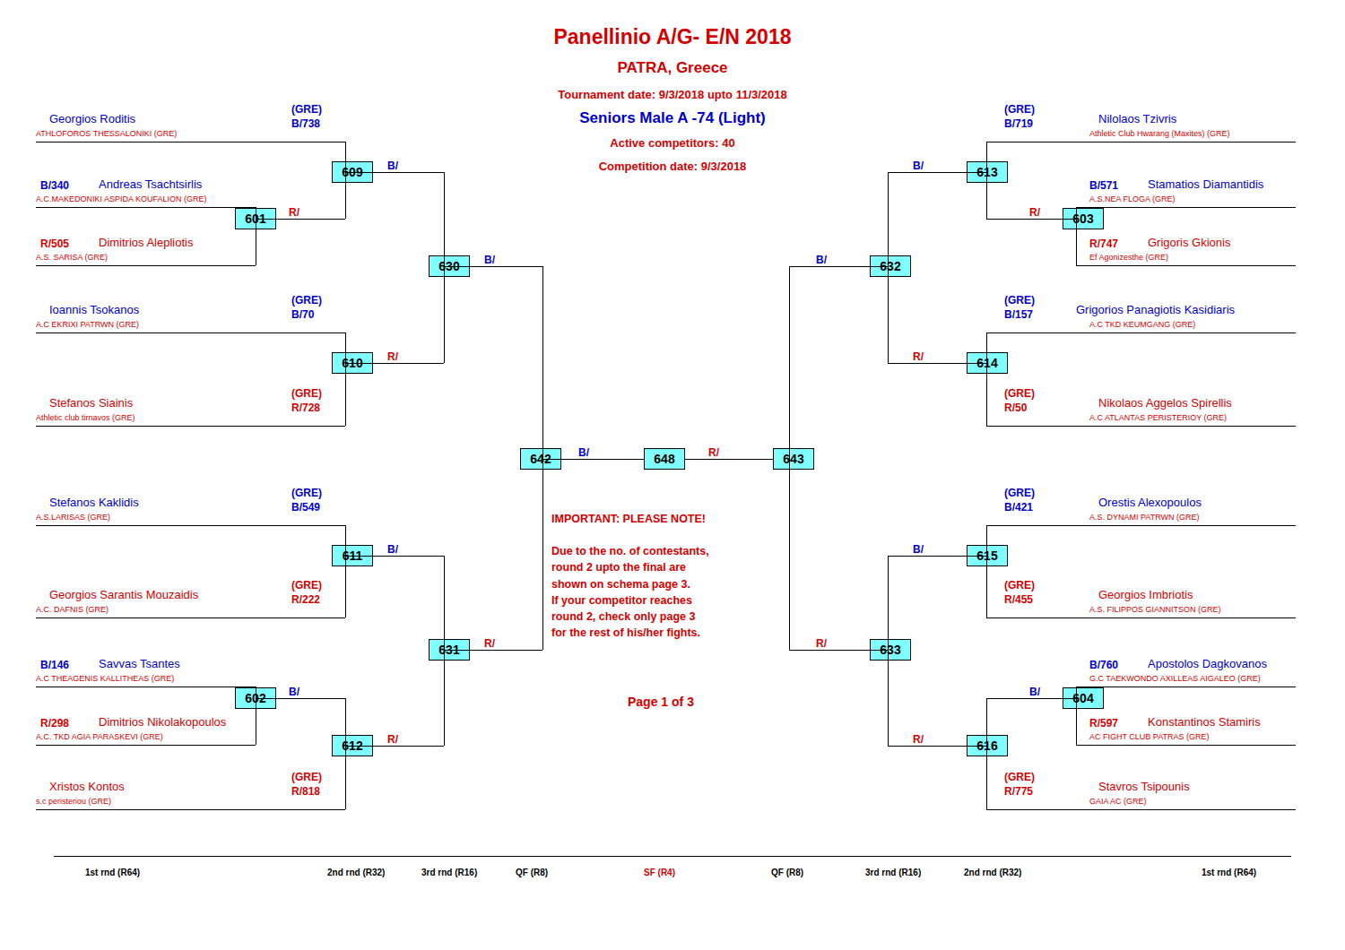Panellinio A/G- E/N 2018
PATRA, Greece
Tournament date: 9/3/2018 upto 11/3/2018
Seniors Male A -74 (Light)
Active competitors: 40
Competition date: 9/3/2018
(GRE)
B/738
Georgios Roditis
ATHLOFOROS THESSALONIKI (GRE)
B/340
Andreas Tsachtsirlis
A.C.MAKEDONIKI ASPIDA KOUFALION (GRE)
R/505
Dimitrios Alepliotis
A.S. SARISA (GRE)
601
R/
609
B/
(GRE)
B/70
Ioannis Tsokanos
A.C EKRIXI PATRWN (GRE)
(GRE)
R/728
Stefanos Siainis
Athletic club tirnavos (GRE)
610
R/
630
B/
(GRE)
B/549
Stefanos Kaklidis
A.S.LARISAS (GRE)
(GRE)
R/222
Georgios Sarantis Mouzaidis
A.C. DAFNIS (GRE)
611
B/
B/146
Savvas Tsantes
A.C THEAGENIS KALLITHEAS (GRE)
R/298
Dimitrios Nikolakopoulos
A.C. TKD AGIA PARASKEVI (GRE)
602
B/
(GRE)
R/818
Xristos Kontos
s.c peristeriou (GRE)
612
R/
631
R/
642
B/
648
R/
643
(GRE)
B/719
Nilolaos Tzivris
Athletic Club Hwarang (Maxites) (GRE)
B/571
Stamatios Diamantidis
A.S.NEA FLOGA (GRE)
R/747
Grigoris Gkionis
Ef Agonizesthe (GRE)
603
R/
613
B/
(GRE)
B/157
Grigorios Panagiotis Kasidiaris
A.C TKD KEUMGANG (GRE)
(GRE)
R/50
Nikolaos Aggelos Spirellis
A.C ATLANTAS PERISTERIOY (GRE)
614
R/
632
B/
(GRE)
B/421
Orestis Alexopoulos
A.S. DYNAMI PATRWN (GRE)
(GRE)
R/455
Georgios Imbriotis
A.S. FILIPPOS GIANNITSON (GRE)
615
B/
B/760
Apostolos Dagkovanos
G.C TAEKWONDO AXILLEAS AIGALEO (GRE)
R/597
Konstantinos Stamiris
AC FIGHT CLUB PATRAS (GRE)
604
B/
(GRE)
R/775
Stavros Tsipounis
GAIA AC (GRE)
616
R/
633
R/
IMPORTANT: PLEASE NOTE!
Due to the no. of contestants,
round 2 upto the final are
shown on schema page 3.
If your competitor reaches
round 2, check only page 3
for the rest of his/her fights.
Page 1 of 3
1st rnd (R64)
2nd rnd (R32)
3rd rnd (R16)
QF (R8)
SF (R4)
QF (R8)
3rd rnd (R16)
2nd rnd (R32)
1st rnd (R64)